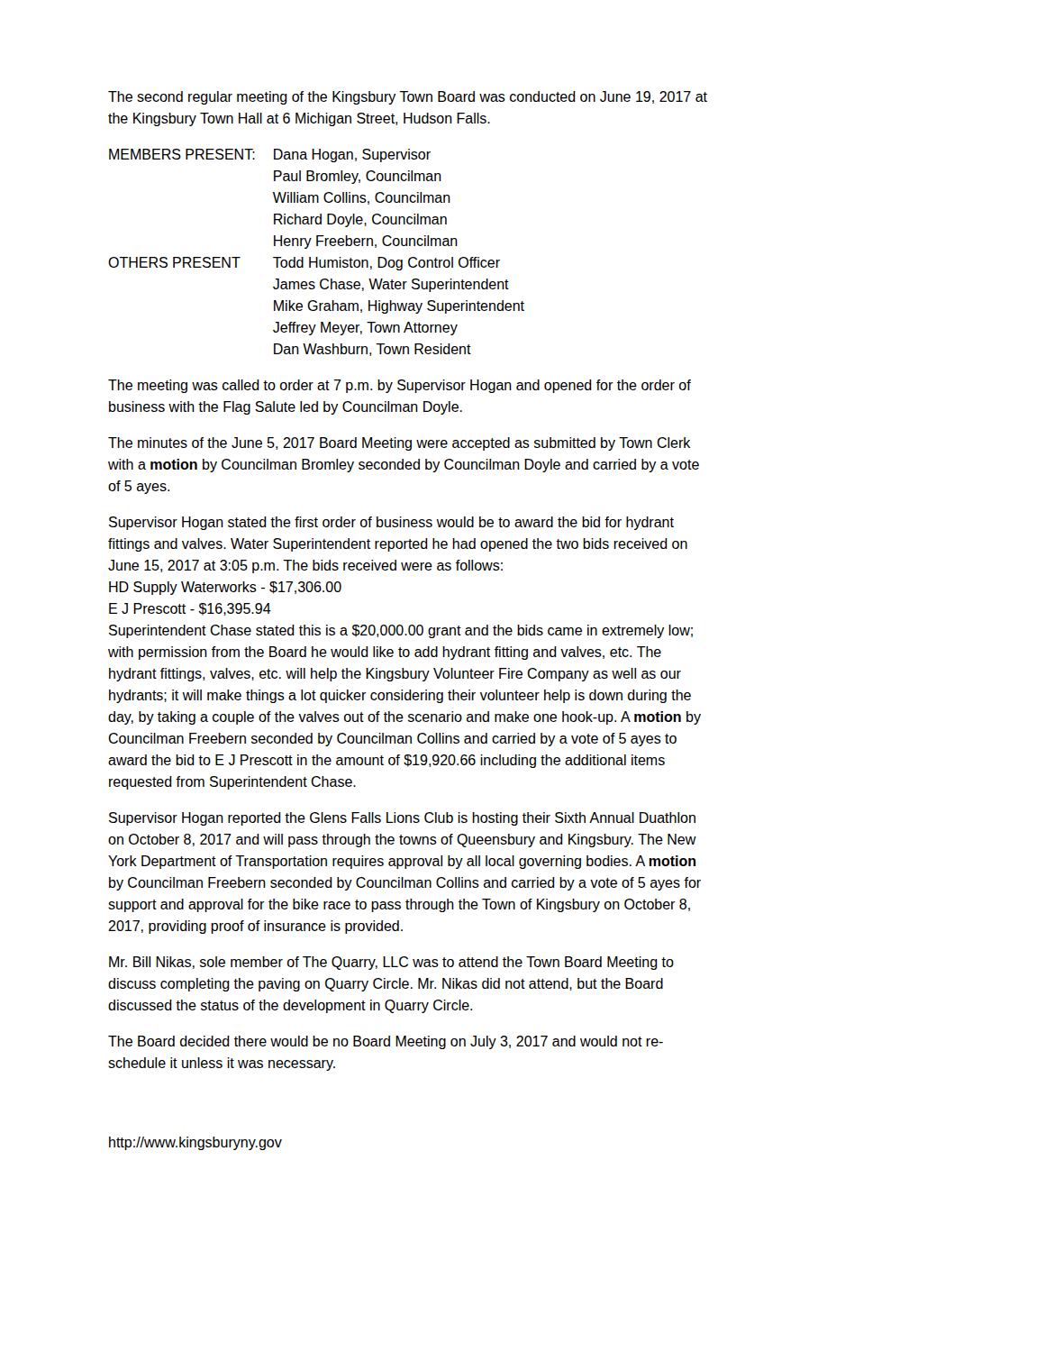The second regular meeting of the Kingsbury Town Board was conducted on June 19, 2017 at the Kingsbury Town Hall at 6 Michigan Street, Hudson Falls.
| MEMBERS PRESENT: | Dana Hogan, Supervisor |
| | Paul Bromley, Councilman |
| | William Collins, Councilman |
| | Richard Doyle, Councilman |
| | Henry Freebern, Councilman |
| OTHERS PRESENT | Todd Humiston, Dog Control Officer |
| | James Chase, Water Superintendent |
| | Mike Graham, Highway Superintendent |
| | Jeffrey Meyer, Town Attorney |
| | Dan Washburn, Town Resident |
The meeting was called to order at 7 p.m. by Supervisor Hogan and opened for the order of business with the Flag Salute led by Councilman Doyle.
The minutes of the June 5, 2017 Board Meeting were accepted as submitted by Town Clerk with a motion by Councilman Bromley seconded by Councilman Doyle and carried by a vote of 5 ayes.
Supervisor Hogan stated the first order of business would be to award the bid for hydrant fittings and valves. Water Superintendent reported he had opened the two bids received on June 15, 2017 at 3:05 p.m. The bids received were as follows:
HD Supply Waterworks - $17,306.00
E J Prescott - $16,395.94
Superintendent Chase stated this is a $20,000.00 grant and the bids came in extremely low; with permission from the Board he would like to add hydrant fitting and valves, etc. The hydrant fittings, valves, etc. will help the Kingsbury Volunteer Fire Company as well as our hydrants; it will make things a lot quicker considering their volunteer help is down during the day, by taking a couple of the valves out of the scenario and make one hook-up. A motion by Councilman Freebern seconded by Councilman Collins and carried by a vote of 5 ayes to award the bid to E J Prescott in the amount of $19,920.66 including the additional items requested from Superintendent Chase.
Supervisor Hogan reported the Glens Falls Lions Club is hosting their Sixth Annual Duathlon on October 8, 2017 and will pass through the towns of Queensbury and Kingsbury. The New York Department of Transportation requires approval by all local governing bodies. A motion by Councilman Freebern seconded by Councilman Collins and carried by a vote of 5 ayes for support and approval for the bike race to pass through the Town of Kingsbury on October 8, 2017, providing proof of insurance is provided.
Mr. Bill Nikas, sole member of The Quarry, LLC was to attend the Town Board Meeting to discuss completing the paving on Quarry Circle. Mr. Nikas did not attend, but the Board discussed the status of the development in Quarry Circle.
The Board decided there would be no Board Meeting on July 3, 2017 and would not re-schedule it unless it was necessary.
http://www.kingsburyny.gov